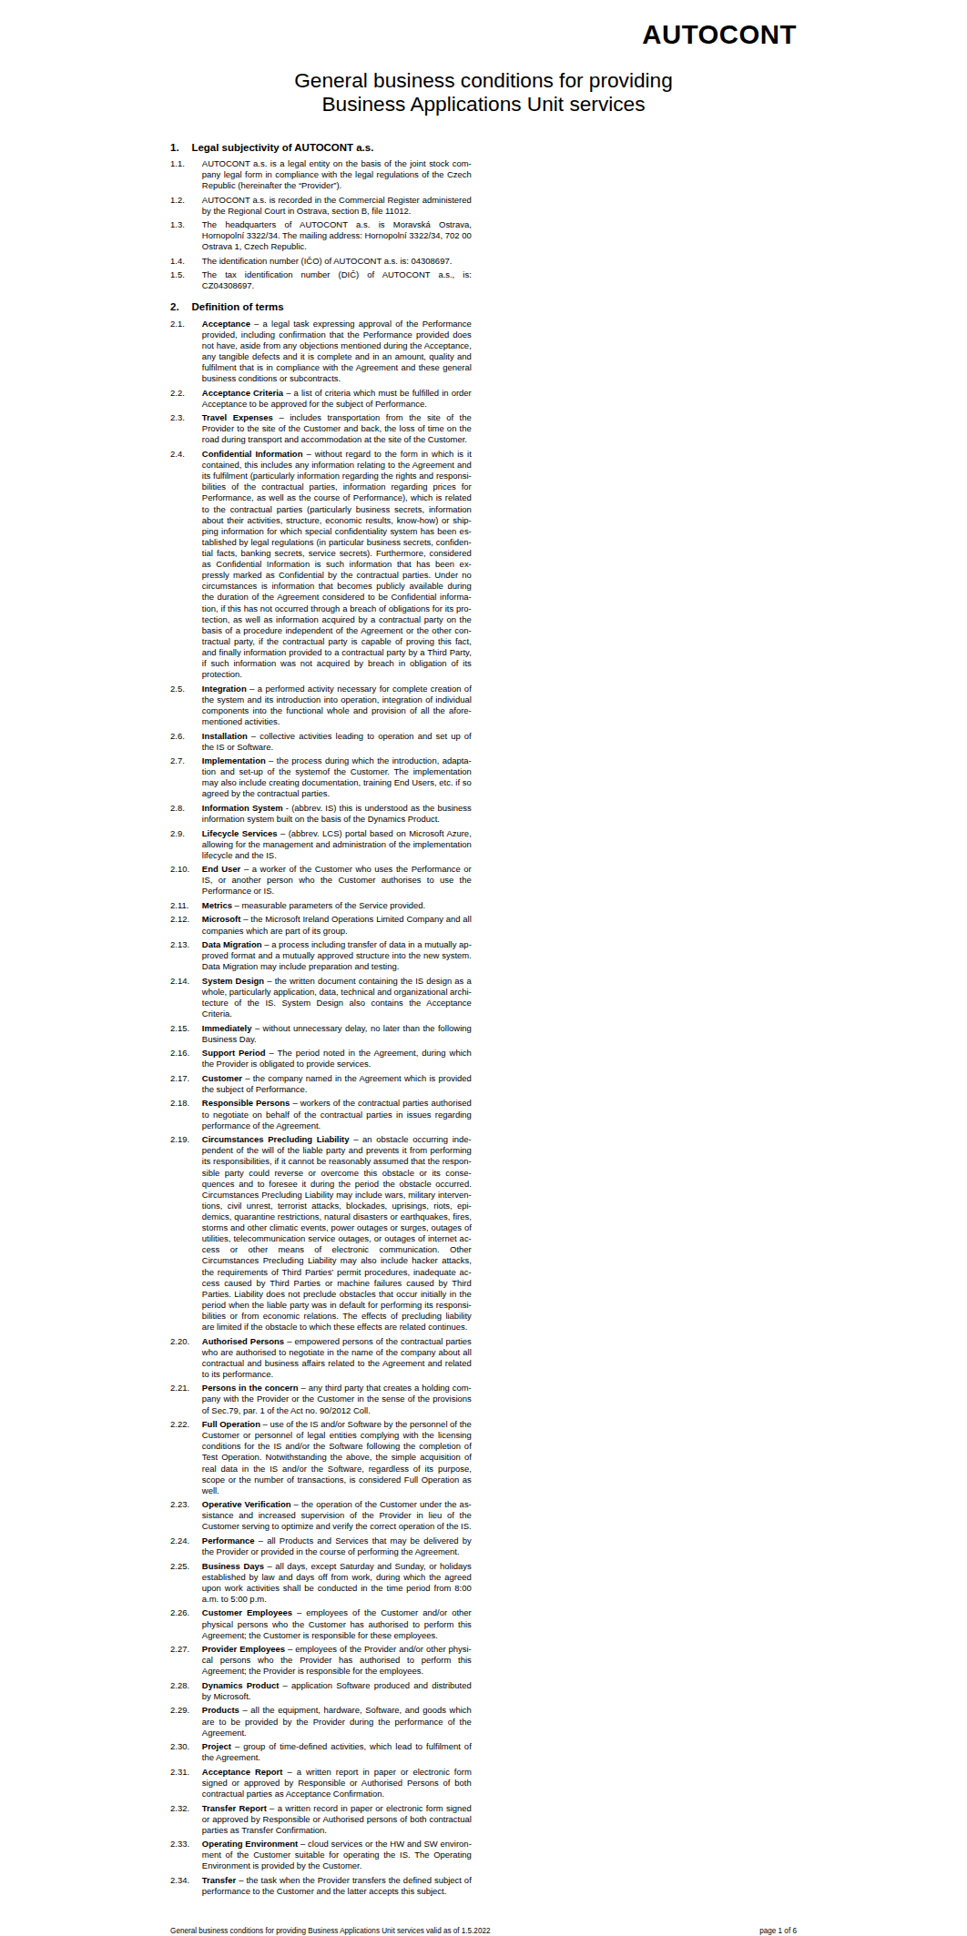AUTOCONT
General business conditions for providing
Business Applications Unit services
1. Legal subjectivity of AUTOCONT a.s.
1.1. AUTOCONT a.s. is a legal entity on the basis of the joint stock company legal form in compliance with the legal regulations of the Czech Republic (hereinafter the “Provider”).
1.2. AUTOCONT a.s. is recorded in the Commercial Register administered by the Regional Court in Ostrava, section B, file 11012.
1.3. The headquarters of AUTOCONT a.s. is Moravská Ostrava, Hornopolní 3322/34. The mailing address: Hornopolní 3322/34, 702 00 Ostrava 1, Czech Republic.
1.4. The identification number (IČO) of AUTOCONT a.s. is: 04308697.
1.5. The tax identification number (DIČ) of AUTOCONT a.s., is: CZ04308697.
2. Definition of terms
2.1. Acceptance – a legal task expressing approval of the Performance provided, including confirmation that the Performance provided does not have, aside from any objections mentioned during the Acceptance, any tangible defects and it is complete and in an amount, quality and fulfilment that is in compliance with the Agreement and these general business conditions or subcontracts.
2.2. Acceptance Criteria – a list of criteria which must be fulfilled in order Acceptance to be approved for the subject of Performance.
2.3. Travel Expenses – includes transportation from the site of the Provider to the site of the Customer and back, the loss of time on the road during transport and accommodation at the site of the Customer.
2.4. Confidential Information – without regard to the form in which is it contained, this includes any information relating to the Agreement and its fulfilment (particularly information regarding the rights and responsibilities of the contractual parties, information regarding prices for Performance, as well as the course of Performance), which is related to the contractual parties (particularly business secrets, information about their activities, structure, economic results, know-how) or shipping information for which special confidentiality system has been established by legal regulations (in particular business secrets, confidential facts, banking secrets, service secrets). Furthermore, considered as Confidential Information is such information that has been expressly marked as Confidential by the contractual parties. Under no circumstances is information that becomes publicly available during the duration of the Agreement considered to be Confidential information, if this has not occurred through a breach of obligations for its protection, as well as information acquired by a contractual party on the basis of a procedure independent of the Agreement or the other contractual party, if the contractual party is capable of proving this fact, and finally information provided to a contractual party by a Third Party, if such information was not acquired by breach in obligation of its protection.
2.5. Integration – a performed activity necessary for complete creation of the system and its introduction into operation, integration of individual components into the functional whole and provision of all the aforementioned activities.
2.6. Installation – collective activities leading to operation and set up of the IS or Software.
2.7. Implementation – the process during which the introduction, adaptation and set-up of the systemof the Customer. The implementation may also include creating documentation, training End Users, etc. if so agreed by the contractual parties.
2.8. Information System - (abbrev. IS) this is understood as the business information system built on the basis of the Dynamics Product.
2.9. Lifecycle Services – (abbrev. LCS) portal based on Microsoft Azure, allowing for the management and administration of the implementation lifecycle and the IS.
2.10. End User – a worker of the Customer who uses the Performance or IS, or another person who the Customer authorises to use the Performance or IS.
2.11. Metrics – measurable parameters of the Service provided.
2.12. Microsoft – the Microsoft Ireland Operations Limited Company and all companies which are part of its group.
2.13. Data Migration – a process including transfer of data in a mutually approved format and a mutually approved structure into the new system. Data Migration may include preparation and testing.
2.14. System Design – the written document containing the IS design as a whole, particularly application, data, technical and organizational architecture of the IS. System Design also contains the Acceptance Criteria.
2.15. Immediately – without unnecessary delay, no later than the following Business Day.
2.16. Support Period – The period noted in the Agreement, during which the Provider is obligated to provide services.
2.17. Customer – the company named in the Agreement which is provided the subject of Performance.
2.18. Responsible Persons – workers of the contractual parties authorised to negotiate on behalf of the contractual parties in issues regarding performance of the Agreement.
2.19. Circumstances Precluding Liability – an obstacle occurring independent of the will of the liable party and prevents it from performing its responsibilities, if it cannot be reasonably assumed that the responsible party could reverse or overcome this obstacle or its consequences and to foresee it during the period the obstacle occurred. Circumstances Precluding Liability may include wars, military interventions, civil unrest, terrorist attacks, blockades, uprisings, riots, epidemics, quarantine restrictions, natural disasters or earthquakes, fires, storms and other climatic events, power outages or surges, outages of utilities, telecommunication service outages, or outages of internet access or other means of electronic communication. Other Circumstances Precluding Liability may also include hacker attacks, the requirements of Third Parties’ permit procedures, inadequate access caused by Third Parties or machine failures caused by Third Parties. Liability does not preclude obstacles that occur initially in the period when the liable party was in default for performing its responsibilities or from economic relations. The effects of precluding liability are limited if the obstacle to which these effects are related continues.
2.20. Authorised Persons – empowered persons of the contractual parties who are authorised to negotiate in the name of the company about all contractual and business affairs related to the Agreement and related to its performance.
2.21. Persons in the concern – any third party that creates a holding company with the Provider or the Customer in the sense of the provisions of Sec.79, par. 1 of the Act no. 90/2012 Coll.
2.22. Full Operation – use of the IS and/or Software by the personnel of the Customer or personnel of legal entities complying with the licensing conditions for the IS and/or the Software following the completion of Test Operation. Notwithstanding the above, the simple acquisition of real data in the IS and/or the Software, regardless of its purpose, scope or the number of transactions, is considered Full Operation as well.
2.23. Operative Verification – the operation of the Customer under the assistance and increased supervision of the Provider in lieu of the Customer serving to optimize and verify the correct operation of the IS.
2.24. Performance – all Products and Services that may be delivered by the Provider or provided in the course of performing the Agreement.
2.25. Business Days – all days, except Saturday and Sunday, or holidays established by law and days off from work, during which the agreed upon work activities shall be conducted in the time period from 8:00 a.m. to 5:00 p.m.
2.26. Customer Employees – employees of the Customer and/or other physical persons who the Customer has authorised to perform this Agreement; the Customer is responsible for these employees.
2.27. Provider Employees – employees of the Provider and/or other physical persons who the Provider has authorised to perform this Agreement; the Provider is responsible for the employees.
2.28. Dynamics Product – application Software produced and distributed by Microsoft.
2.29. Products – all the equipment, hardware, Software, and goods which are to be provided by the Provider during the performance of the Agreement.
2.30. Project – group of time-defined activities, which lead to fulfilment of the Agreement.
2.31. Acceptance Report – a written report in paper or electronic form signed or approved by Responsible or Authorised Persons of both contractual parties as Acceptance Confirmation.
2.32. Transfer Report – a written record in paper or electronic form signed or approved by Responsible or Authorised persons of both contractual parties as Transfer Confirmation.
2.33. Operating Environment – cloud services or the HW and SW environment of the Customer suitable for operating the IS. The Operating Environment is provided by the Customer.
2.34. Transfer – the task when the Provider transfers the defined subject of performance to the Customer and the latter accepts this subject.
General business conditions for providing Business Applications Unit services valid as of 1.5.2022
page 1 of 6